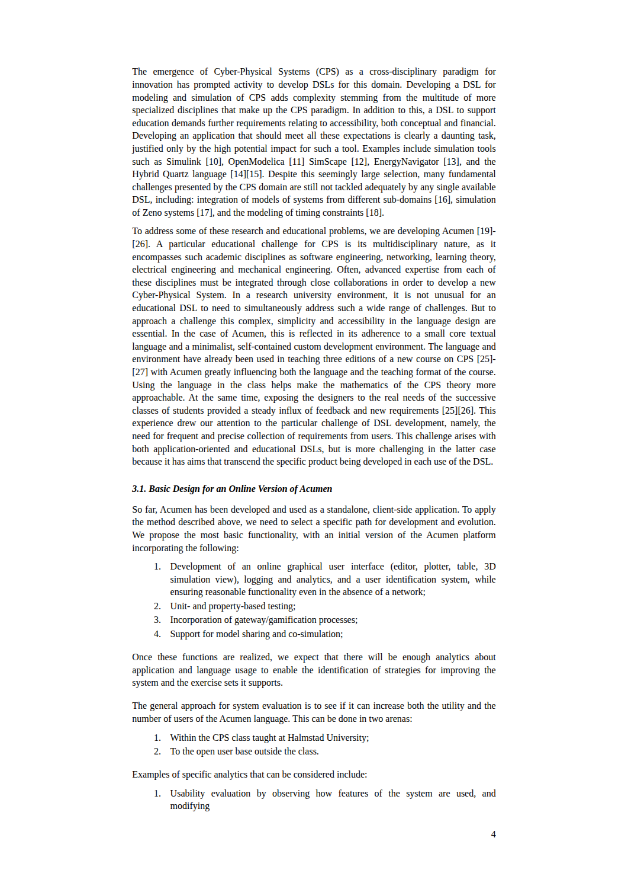The emergence of Cyber-Physical Systems (CPS) as a cross-disciplinary paradigm for innovation has prompted activity to develop DSLs for this domain. Developing a DSL for modeling and simulation of CPS adds complexity stemming from the multitude of more specialized disciplines that make up the CPS paradigm. In addition to this, a DSL to support education demands further requirements relating to accessibility, both conceptual and financial. Developing an application that should meet all these expectations is clearly a daunting task, justified only by the high potential impact for such a tool. Examples include simulation tools such as Simulink [10], OpenModelica [11] SimScape [12], EnergyNavigator [13], and the Hybrid Quartz language [14][15]. Despite this seemingly large selection, many fundamental challenges presented by the CPS domain are still not tackled adequately by any single available DSL, including: integration of models of systems from different sub-domains [16], simulation of Zeno systems [17], and the modeling of timing constraints [18].
To address some of these research and educational problems, we are developing Acumen [19]-[26]. A particular educational challenge for CPS is its multidisciplinary nature, as it encompasses such academic disciplines as software engineering, networking, learning theory, electrical engineering and mechanical engineering. Often, advanced expertise from each of these disciplines must be integrated through close collaborations in order to develop a new Cyber-Physical System. In a research university environment, it is not unusual for an educational DSL to need to simultaneously address such a wide range of challenges. But to approach a challenge this complex, simplicity and accessibility in the language design are essential. In the case of Acumen, this is reflected in its adherence to a small core textual language and a minimalist, self-contained custom development environment. The language and environment have already been used in teaching three editions of a new course on CPS [25]-[27] with Acumen greatly influencing both the language and the teaching format of the course. Using the language in the class helps make the mathematics of the CPS theory more approachable. At the same time, exposing the designers to the real needs of the successive classes of students provided a steady influx of feedback and new requirements [25][26]. This experience drew our attention to the particular challenge of DSL development, namely, the need for frequent and precise collection of requirements from users. This challenge arises with both application-oriented and educational DSLs, but is more challenging in the latter case because it has aims that transcend the specific product being developed in each use of the DSL.
3.1. Basic Design for an Online Version of Acumen
So far, Acumen has been developed and used as a standalone, client-side application. To apply the method described above, we need to select a specific path for development and evolution. We propose the most basic functionality, with an initial version of the Acumen platform incorporating the following:
Development of an online graphical user interface (editor, plotter, table, 3D simulation view), logging and analytics, and a user identification system, while ensuring reasonable functionality even in the absence of a network;
Unit- and property-based testing;
Incorporation of gateway/gamification processes;
Support for model sharing and co-simulation;
Once these functions are realized, we expect that there will be enough analytics about application and language usage to enable the identification of strategies for improving the system and the exercise sets it supports.
The general approach for system evaluation is to see if it can increase both the utility and the number of users of the Acumen language. This can be done in two arenas:
Within the CPS class taught at Halmstad University;
To the open user base outside the class.
Examples of specific analytics that can be considered include:
Usability evaluation by observing how features of the system are used, and modifying
4